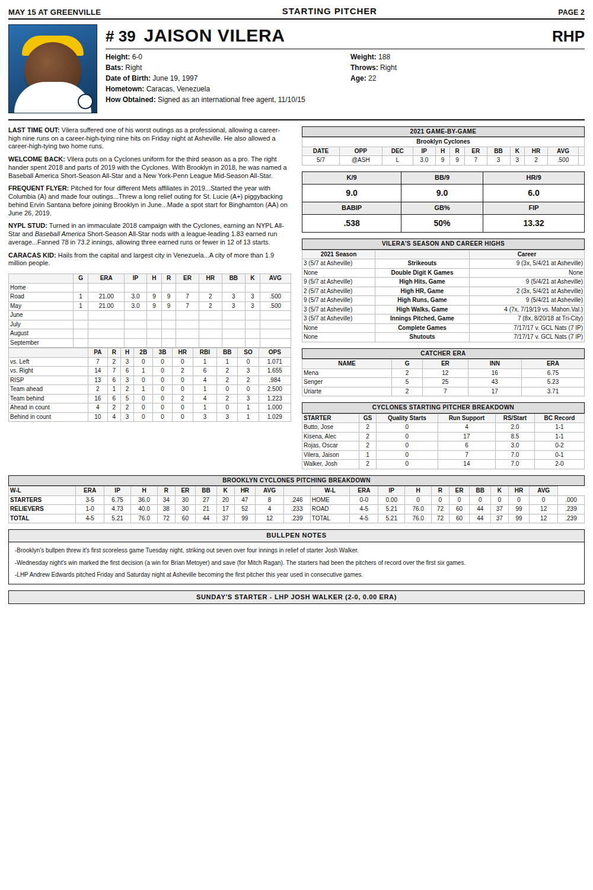MAY 15 AT GREENVILLE
STARTING PITCHER
PAGE 2
# 39 JAISON VILERA RHP
Height: 6-0
Weight: 188
Bats: Right
Throws: Right
Date of Birth: June 19, 1997
Age: 22
Hometown: Caracas, Venezuela
How Obtained: Signed as an international free agent, 11/10/15
LAST TIME OUT: Vilera suffered one of his worst outings as a professional, allowing a career-high nine runs on a career-high-tying nine hits on Friday night at Asheville. He also allowed a career-high-tying two home runs.
WELCOME BACK: Vilera puts on a Cyclones uniform for the third season as a pro. The right hander spent 2018 and parts of 2019 with the Cyclones. With Brooklyn in 2018, he was named a Baseball America Short-Season All-Star and a New York-Penn League Mid-Season All-Star.
FREQUENT FLYER: Pitched for four different Mets affiliates in 2019...Started the year with Columbia (A) and made four outings...Threw a long relief outing for St. Lucie (A+) piggybacking behind Ervin Santana before joining Brooklyn in June...Made a spot start for Binghamton (AA) on June 26, 2019.
NYPL STUD: Turned in an immaculate 2018 campaign with the Cyclones, earning an NYPL All-Star and Baseball America Short-Season All-Star nods with a league-leading 1.83 earned run average...Fanned 78 in 73.2 innings, allowing three earned runs or fewer in 12 of 13 starts.
CARACAS KID: Hails from the capital and largest city in Venezuela...A city of more than 1.9 million people.
| | G | ERA | IP | H | R | ER | HR | BB | K | AVG |
| --- | --- | --- | --- | --- | --- | --- | --- | --- | --- | --- |
| Home | | | | | | | | | | |
| Road | 1 | 21.00 | 3.0 | 9 | 9 | 7 | 2 | 3 | 3 | .500 |
| May | 1 | 21.00 | 3.0 | 9 | 9 | 7 | 2 | 3 | 3 | .500 |
| June | | | | | | | | | | |
| July | | | | | | | | | | |
| August | | | | | | | | | | |
| September | | | | | | | | | | |
| | PA | R | H | 2B | 3B | HR | RBI | BB | SO | OPS |
| --- | --- | --- | --- | --- | --- | --- | --- | --- | --- | --- |
| vs. Left | 7 | 2 | 3 | 0 | 0 | 0 | 1 | 1 | 0 | 1.071 |
| vs. Right | 14 | 7 | 6 | 1 | 0 | 2 | 6 | 2 | 3 | 1.655 |
| RISP | 13 | 6 | 3 | 0 | 0 | 0 | 4 | 2 | 2 | .984 |
| Team ahead | 2 | 1 | 2 | 1 | 0 | 0 | 1 | 0 | 0 | 2.500 |
| Team behind | 16 | 6 | 5 | 0 | 0 | 2 | 4 | 2 | 3 | 1.223 |
| Ahead in count | 4 | 2 | 2 | 0 | 0 | 0 | 1 | 0 | 1 | 1.000 |
| Behind in count | 10 | 4 | 3 | 0 | 0 | 0 | 3 | 3 | 1 | 1.029 |
2021 GAME-BY-GAME
| Brooklyn Cyclones |
| --- |
| DATE | OPP | DEC | IP | H | R | ER | BB | K | HR | AVG | |
| 5/7 | @ASH | L | 3.0 | 9 | 9 | 7 | 3 | 3 | 2 | .500 | |
| K/9 | BB/9 | HR/9 |
| --- | --- | --- |
| 9.0 | 9.0 | 6.0 |
| BABIP | GB% | FIP |
| .538 | 50% | 13.32 |
VILERA'S SEASON AND CAREER HIGHS
| 2021 Season | | Career |
| --- | --- | --- |
| 3 (5/7 at Asheville) | Strikeouts | 9 (3x, 5/4/21 at Asheville) |
| None | Double Digit K Games | None |
| 9 (5/7 at Asheville) | High Hits, Game | 9 (5/4/21 at Asheville) |
| 2 (5/7 at Asheville) | High HR, Game | 2 (3x, 5/4/21 at Asheville) |
| 9 (5/7 at Asheville) | High Runs, Game | 9 (5/4/21 at Asheville) |
| 3 (5/7 at Asheville) | High Walks, Game | 4 (7x, 7/19/19 vs. Mahon.Val.) |
| 3 (5/7 at Asheville) | Innings Pitched, Game | 7 (8x, 8/20/18 at Tri-City) |
| None | Complete Games | 7/17/17 v. GCL Nats (7 IP) |
| None | Shutouts | 7/17/17 v. GCL Nats (7 IP) |
CATCHER ERA
| NAME | G | ER | INN | ERA |
| --- | --- | --- | --- | --- |
| Mena | 2 | 12 | 16 | 6.75 |
| Senger | 5 | 25 | 43 | 5.23 |
| Uriarte | 2 | 7 | 17 | 3.71 |
CYCLONES STARTING PITCHER BREAKDOWN
| STARTER | GS | Quality Starts | Run Support | RS/Start | BC Record |
| --- | --- | --- | --- | --- | --- |
| Butto, Jose | 2 | 0 | 4 | 2.0 | 1-1 |
| Kisena, Alec | 2 | 0 | 17 | 8.5 | 1-1 |
| Rojas, Oscar | 2 | 0 | 6 | 3.0 | 0-2 |
| Vilera, Jaison | 1 | 0 | 7 | 7.0 | 0-1 |
| Walker, Josh | 2 | 0 | 14 | 7.0 | 2-0 |
BROOKLYN CYCLONES PITCHING BREAKDOWN
| W-L | ERA | IP | H | R | ER | BB | K | HR | AVG | | W-L | ERA | IP | H | R | ER | BB | K | HR | AVG |
| --- | --- | --- | --- | --- | --- | --- | --- | --- | --- | --- | --- | --- | --- | --- | --- | --- | --- | --- | --- | --- |
| STARTERS | 3-5 | 6.75 | 36.0 | 34 | 30 | 27 | 20 | 47 | 8 | .246 | HOME | 0-0 | 0.00 | 0 | 0 | 0 | 0 | 0 | 0 | 0 | .000 |
| RELIEVERS | 1-0 | 4.73 | 40.0 | 38 | 30 | 21 | 17 | 52 | 4 | .233 | ROAD | 4-5 | 5.21 | 76.0 | 72 | 60 | 44 | 37 | 99 | 12 | .239 |
| TOTAL | 4-5 | 5.21 | 76.0 | 72 | 60 | 44 | 37 | 99 | 12 | .239 | TOTAL | 4-5 | 5.21 | 76.0 | 72 | 60 | 44 | 37 | 99 | 12 | .239 |
BULLPEN NOTES
-Brooklyn's bullpen threw it's first scoreless game Tuesday night, striking out seven over four innings in relief of starter Josh Walker.
-Wednesday night's win marked the first decision (a win for Brian Metoyer) and save (for Mitch Ragan). The starters had been the pitchers of record over the first six games.
-LHP Andrew Edwards pitched Friday and Saturday night at Asheville becoming the first pitcher this year used in consecutive games.
SUNDAY'S STARTER - LHP JOSH WALKER (2-0, 0.00 ERA)